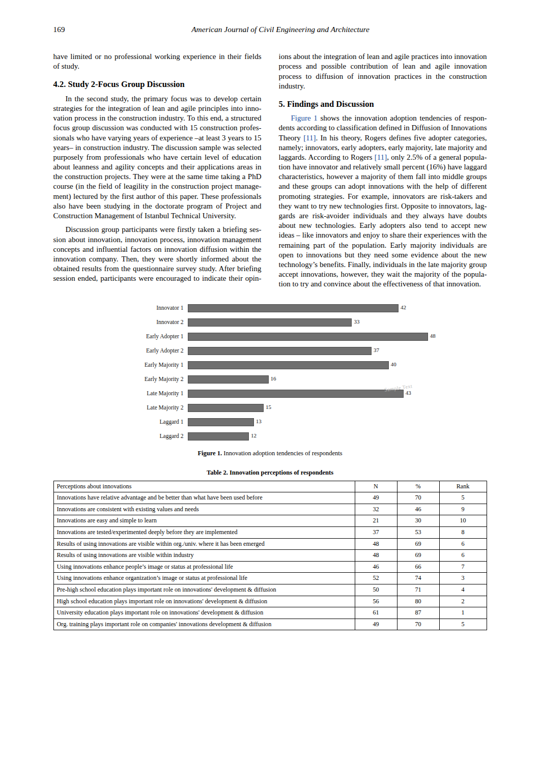169
American Journal of Civil Engineering and Architecture
have limited or no professional working experience in their fields of study.
4.2. Study 2-Focus Group Discussion
In the second study, the primary focus was to develop certain strategies for the integration of lean and agile principles into innovation process in the construction industry. To this end, a structured focus group discussion was conducted with 15 construction professionals who have varying years of experience –at least 3 years to 15 years– in construction industry. The discussion sample was selected purposely from professionals who have certain level of education about leanness and agility concepts and their applications areas in the construction projects. They were at the same time taking a PhD course (in the field of leagility in the construction project management) lectured by the first author of this paper. These professionals also have been studying in the doctorate program of Project and Construction Management of Istanbul Technical University.
Discussion group participants were firstly taken a briefing session about innovation, innovation process, innovation management concepts and influential factors on innovation diffusion within the innovation company. Then, they were shortly informed about the obtained results from the questionnaire survey study. After briefing session ended, participants were encouraged to indicate their opinions about the integration of lean and agile practices into innovation process and possible contribution of lean and agile innovation process to diffusion of innovation practices in the construction industry.
5. Findings and Discussion
Figure 1 shows the innovation adoption tendencies of respondents according to classification defined in Diffusion of Innovations Theory [11]. In his theory, Rogers defines five adopter categories, namely; innovators, early adopters, early majority, late majority and laggards. According to Rogers [11], only 2.5% of a general population have innovator and relatively small percent (16%) have laggard characteristics, however a majority of them fall into middle groups and these groups can adopt innovations with the help of different promoting strategies. For example, innovators are risk-takers and they want to try new technologies first. Opposite to innovators, laggards are risk-avoider individuals and they always have doubts about new technologies. Early adopters also tend to accept new ideas – like innovators and enjoy to share their experiences with the remaining part of the population. Early majority individuals are open to innovations but they need some evidence about the new technology’s benefits. Finally, individuals in the late majority group accept innovations, however, they wait the majority of the population to try and convince about the effectiveness of that innovation.
Innovator 1
42
Innovator 2
33
Early Adopter 1
48
Early Adopter 2
37
Early Majority 1
40
Early Majority 2
16
Late Majority 1
43
Sample Text
Late Majority 2
15
Laggard 1
13
Laggard 2
12
Figure 1. Innovation adoption tendencies of respondents
Table 2. Innovation perceptions of respondents
| Perceptions about innovations | N | % | Rank |
| --- | --- | --- | --- |
| Innovations have relative advantage and be better than what have been used before | 49 | 70 | 5 |
| Innovations are consistent with existing values and needs | 32 | 46 | 9 |
| Innovations are easy and simple to learn | 21 | 30 | 10 |
| Innovations are tested/experimented deeply before they are implemented | 37 | 53 | 8 |
| Results of using innovations are visible within org./univ. where it has been emerged | 48 | 69 | 6 |
| Results of using innovations are visible within industry | 48 | 69 | 6 |
| Using innovations enhance people’s image or status at professional life | 46 | 66 | 7 |
| Using innovations enhance organization’s image or status at professional life | 52 | 74 | 3 |
| Pre-high school education plays important role on innovations' development & diffusion | 50 | 71 | 4 |
| High school education plays important role on innovations' development & diffusion | 56 | 80 | 2 |
| University education plays important role on innovations' development & diffusion | 61 | 87 | 1 |
| Org. training plays important role on companies' innovations development & diffusion | 49 | 70 | 5 |